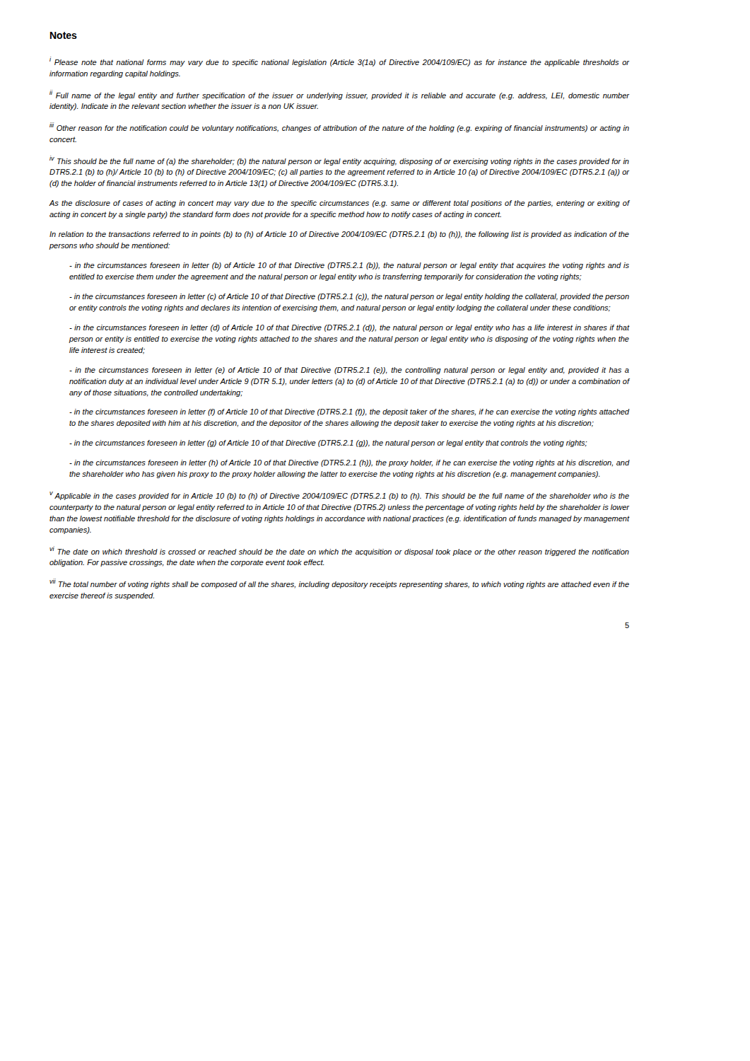Notes
i Please note that national forms may vary due to specific national legislation (Article 3(1a) of Directive 2004/109/EC) as for instance the applicable thresholds or information regarding capital holdings.
ii Full name of the legal entity and further specification of the issuer or underlying issuer, provided it is reliable and accurate (e.g. address, LEI, domestic number identity). Indicate in the relevant section whether the issuer is a non UK issuer.
iii Other reason for the notification could be voluntary notifications, changes of attribution of the nature of the holding (e.g. expiring of financial instruments) or acting in concert.
iv This should be the full name of (a) the shareholder; (b) the natural person or legal entity acquiring, disposing of or exercising voting rights in the cases provided for in DTR5.2.1 (b) to (h)/ Article 10 (b) to (h) of Directive 2004/109/EC; (c) all parties to the agreement referred to in Article 10 (a) of Directive 2004/109/EC (DTR5.2.1 (a)) or (d) the holder of financial instruments referred to in Article 13(1) of Directive 2004/109/EC (DTR5.3.1).
As the disclosure of cases of acting in concert may vary due to the specific circumstances (e.g. same or different total positions of the parties, entering or exiting of acting in concert by a single party) the standard form does not provide for a specific method how to notify cases of acting in concert.
In relation to the transactions referred to in points (b) to (h) of Article 10 of Directive 2004/109/EC (DTR5.2.1 (b) to (h)), the following list is provided as indication of the persons who should be mentioned:
- in the circumstances foreseen in letter (b) of Article 10 of that Directive (DTR5.2.1 (b)), the natural person or legal entity that acquires the voting rights and is entitled to exercise them under the agreement and the natural person or legal entity who is transferring temporarily for consideration the voting rights;
- in the circumstances foreseen in letter (c) of Article 10 of that Directive (DTR5.2.1 (c)), the natural person or legal entity holding the collateral, provided the person or entity controls the voting rights and declares its intention of exercising them, and natural person or legal entity lodging the collateral under these conditions;
- in the circumstances foreseen in letter (d) of Article 10 of that Directive (DTR5.2.1 (d)), the natural person or legal entity who has a life interest in shares if that person or entity is entitled to exercise the voting rights attached to the shares and the natural person or legal entity who is disposing of the voting rights when the life interest is created;
- in the circumstances foreseen in letter (e) of Article 10 of that Directive (DTR5.2.1 (e)), the controlling natural person or legal entity and, provided it has a notification duty at an individual level under Article 9 (DTR 5.1), under letters (a) to (d) of Article 10 of that Directive (DTR5.2.1 (a) to (d)) or under a combination of any of those situations, the controlled undertaking;
- in the circumstances foreseen in letter (f) of Article 10 of that Directive (DTR5.2.1 (f)), the deposit taker of the shares, if he can exercise the voting rights attached to the shares deposited with him at his discretion, and the depositor of the shares allowing the deposit taker to exercise the voting rights at his discretion;
- in the circumstances foreseen in letter (g) of Article 10 of that Directive (DTR5.2.1 (g)), the natural person or legal entity that controls the voting rights;
- in the circumstances foreseen in letter (h) of Article 10 of that Directive (DTR5.2.1 (h)), the proxy holder, if he can exercise the voting rights at his discretion, and the shareholder who has given his proxy to the proxy holder allowing the latter to exercise the voting rights at his discretion (e.g. management companies).
v Applicable in the cases provided for in Article 10 (b) to (h) of Directive 2004/109/EC (DTR5.2.1 (b) to (h). This should be the full name of the shareholder who is the counterparty to the natural person or legal entity referred to in Article 10 of that Directive (DTR5.2) unless the percentage of voting rights held by the shareholder is lower than the lowest notifiable threshold for the disclosure of voting rights holdings in accordance with national practices (e.g. identification of funds managed by management companies).
vi The date on which threshold is crossed or reached should be the date on which the acquisition or disposal took place or the other reason triggered the notification obligation. For passive crossings, the date when the corporate event took effect.
vii The total number of voting rights shall be composed of all the shares, including depository receipts representing shares, to which voting rights are attached even if the exercise thereof is suspended.
5